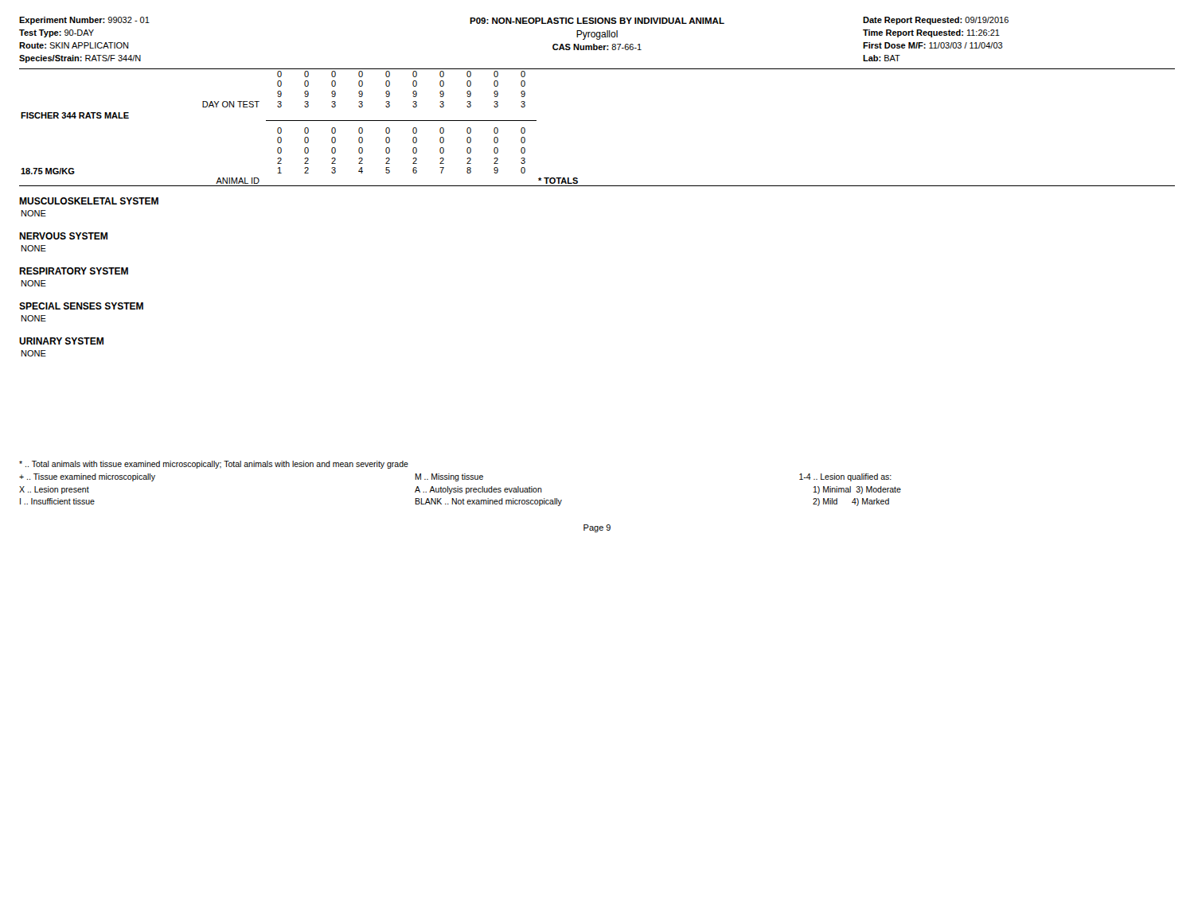| Experiment Number: 99032 - 01 Test Type: 90-DAY Route: SKIN APPLICATION Species/Strain: RATS/F 344/N | P09: NON-NEOPLASTIC LESIONS BY INDIVIDUAL ANIMAL Pyrogallol CAS Number: 87-66-1 | Date Report Requested: 09/19/2016 Time Report Requested: 11:26:21 First Dose M/F: 11/03/03 / 11/04/03 Lab: BAT |
| DAY ON TEST | 0 0 9 3 | 0 0 9 3 | 0 0 9 3 | 0 0 9 3 | 0 0 9 3 | 0 0 9 3 | 0 0 9 3 | 0 0 9 3 | 0 0 9 3 | 0 0 9 3 | |
| FISCHER 344 RATS MALE | | |
| 18.75 MG/KG | 0 0 0 2 1 | 0 0 0 2 2 | 0 0 0 2 3 | 0 0 0 2 4 | 0 0 0 2 5 | 0 0 0 2 6 | 0 0 0 2 7 | 0 0 0 2 8 | 0 0 0 2 9 | 0 0 0 3 0 | |
| ANIMAL ID | | * TOTALS |
MUSCULOSKELETAL SYSTEM
NONE
NERVOUS SYSTEM
NONE
RESPIRATORY SYSTEM
NONE
SPECIAL SENSES SYSTEM
NONE
URINARY SYSTEM
NONE
* .. Total animals with tissue examined microscopically; Total animals with lesion and mean severity grade
+ .. Tissue examined microscopically
X .. Lesion present
I .. Insufficient tissue
M .. Missing tissue
A .. Autolysis precludes evaluation
BLANK .. Not examined microscopically
1-4 .. Lesion qualified as:
1) Minimal 3) Moderate
2) Mild 4) Marked
Page 9